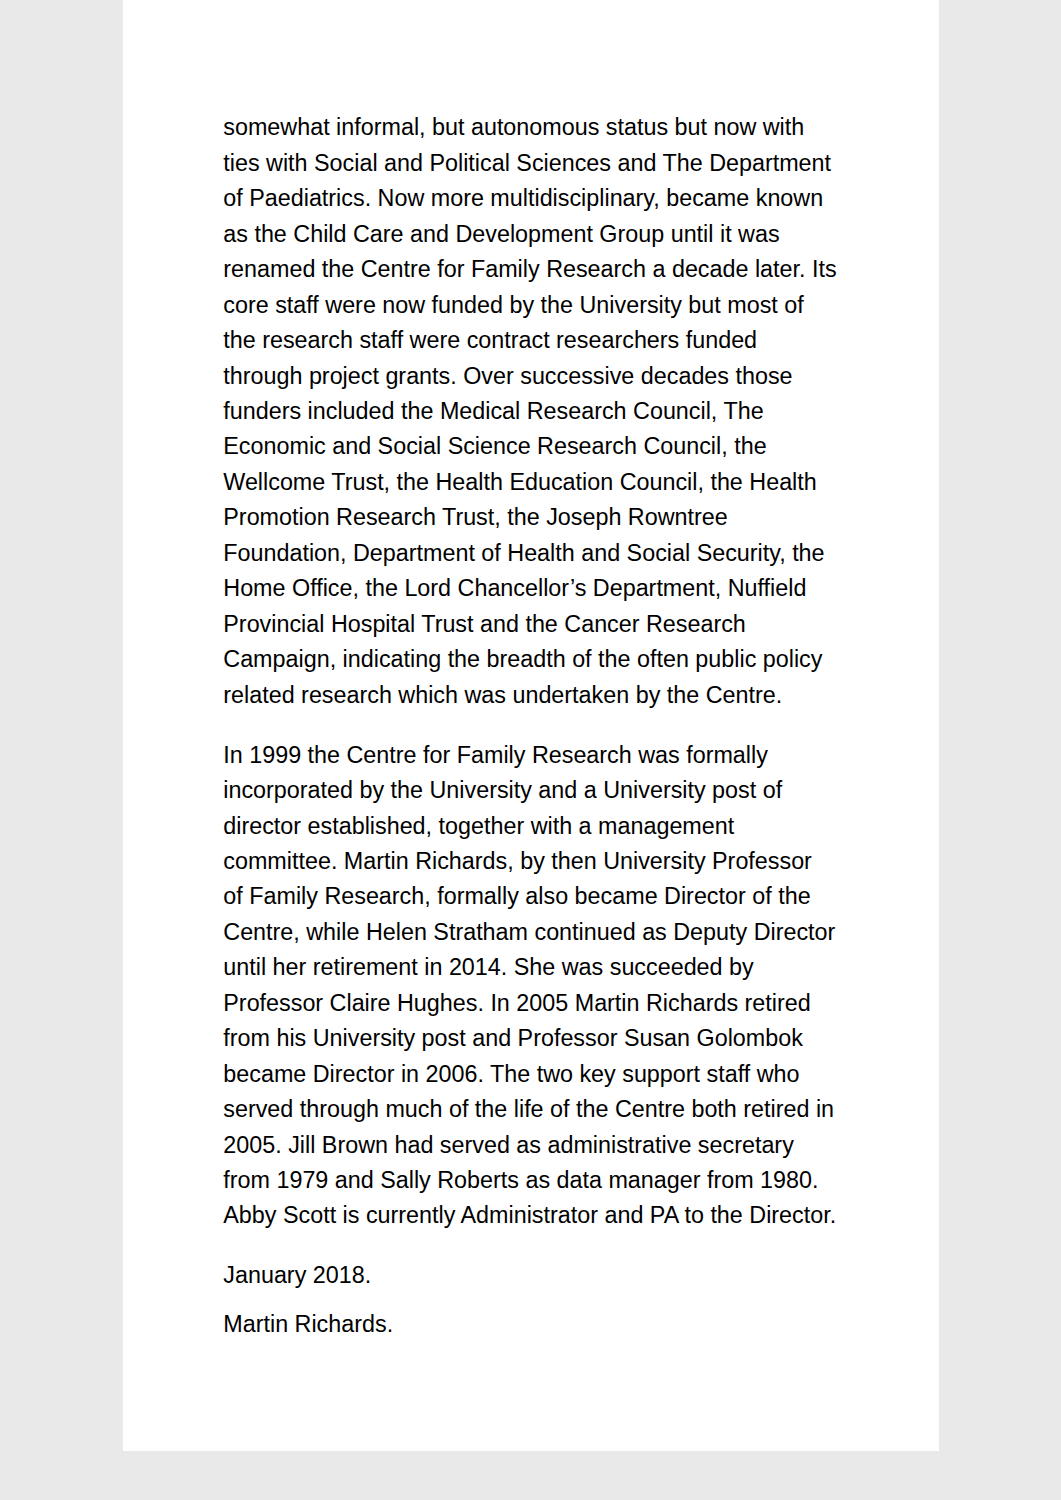somewhat informal, but autonomous status but now with ties with Social and Political Sciences and The Department of Paediatrics. Now more multidisciplinary, became known as the Child Care and Development Group until it was renamed the Centre for Family Research a decade later. Its core staff were now funded by the University but most of the research staff were contract researchers funded through project grants. Over successive decades those funders included the Medical Research Council, The Economic and Social Science Research Council, the Wellcome Trust, the Health Education Council, the Health Promotion Research Trust, the Joseph Rowntree Foundation, Department of Health and Social Security, the Home Office, the Lord Chancellor’s Department, Nuffield Provincial Hospital Trust and the Cancer Research Campaign, indicating the breadth of the often public policy related research which was undertaken by the Centre.
In 1999 the Centre for Family Research was formally incorporated by the University and a University post of director established, together with a management committee. Martin Richards, by then University Professor of Family Research, formally also became Director of the Centre, while Helen Stratham continued as Deputy Director until her retirement in 2014. She was succeeded by Professor Claire Hughes. In 2005 Martin Richards retired from his University post and Professor Susan Golombok became Director in 2006. The two key support staff who served through much of the life of the Centre both retired in 2005. Jill Brown had served as administrative secretary from 1979 and Sally Roberts as data manager from 1980. Abby Scott is currently Administrator and PA to the Director.
January 2018.
Martin Richards.